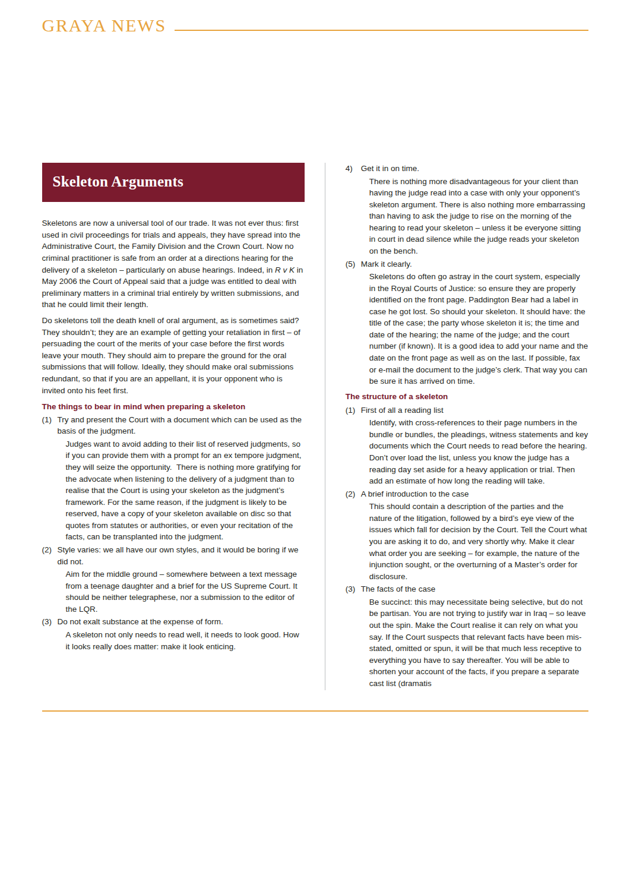Graya News
Skeleton Arguments
Skeletons are now a universal tool of our trade. It was not ever thus: first used in civil proceedings for trials and appeals, they have spread into the Administrative Court, the Family Division and the Crown Court. Now no criminal practitioner is safe from an order at a directions hearing for the delivery of a skeleton – particularly on abuse hearings. Indeed, in R v K in May 2006 the Court of Appeal said that a judge was entitled to deal with preliminary matters in a criminal trial entirely by written submissions, and that he could limit their length.
Do skeletons toll the death knell of oral argument, as is sometimes said? They shouldn’t; they are an example of getting your retaliation in first – of persuading the court of the merits of your case before the first words leave your mouth. They should aim to prepare the ground for the oral submissions that will follow. Ideally, they should make oral submissions redundant, so that if you are an appellant, it is your opponent who is invited onto his feet first.
The things to bear in mind when preparing a skeleton
(1)
Try and present the Court with a document which can be used as the basis of the judgment.
Judges want to avoid adding to their list of reserved judgments, so if you can provide them with a prompt for an ex tempore judgment, they will seize the opportunity. There is nothing more gratifying for the advocate when listening to the delivery of a judgment than to realise that the Court is using your skeleton as the judgment’s framework. For the same reason, if the judgment is likely to be reserved, have a copy of your skeleton available on disc so that quotes from statutes or authorities, or even your recitation of the facts, can be transplanted into the judgment.
(2)
Style varies: we all have our own styles, and it would be boring if we did not.
Aim for the middle ground – somewhere between a text message from a teenage daughter and a brief for the US Supreme Court. It should be neither telegraphese, nor a submission to the editor of the LQR.
(3)
Do not exalt substance at the expense of form.
A skeleton not only needs to read well, it needs to look good. How it looks really does matter: make it look enticing.
4)
Get it in on time.
There is nothing more disadvantageous for your client than having the judge read into a case with only your opponent’s skeleton argument. There is also nothing more embarrassing than having to ask the judge to rise on the morning of the hearing to read your skeleton – unless it be everyone sitting in court in dead silence while the judge reads your skeleton on the bench.
(5)
Mark it clearly.
Skeletons do often go astray in the court system, especially in the Royal Courts of Justice: so ensure they are properly identified on the front page. Paddington Bear had a label in case he got lost. So should your skeleton. It should have: the title of the case; the party whose skeleton it is; the time and date of the hearing; the name of the judge; and the court number (if known). It is a good idea to add your name and the date on the front page as well as on the last. If possible, fax or e-mail the document to the judge’s clerk. That way you can be sure it has arrived on time.
The structure of a skeleton
(1)
First of all a reading list
Identify, with cross-references to their page numbers in the bundle or bundles, the pleadings, witness statements and key documents which the Court needs to read before the hearing. Don’t over load the list, unless you know the judge has a reading day set aside for a heavy application or trial. Then add an estimate of how long the reading will take.
(2)
A brief introduction to the case
This should contain a description of the parties and the nature of the litigation, followed by a bird’s eye view of the issues which fall for decision by the Court. Tell the Court what you are asking it to do, and very shortly why. Make it clear what order you are seeking – for example, the nature of the injunction sought, or the overturning of a Master’s order for disclosure.
(3)
The facts of the case
Be succinct: this may necessitate being selective, but do not be partisan. You are not trying to justify war in Iraq – so leave out the spin. Make the Court realise it can rely on what you say. If the Court suspects that relevant facts have been mis-stated, omitted or spun, it will be that much less receptive to everything you have to say thereafter. You will be able to shorten your account of the facts, if you prepare a separate cast list (dramatis